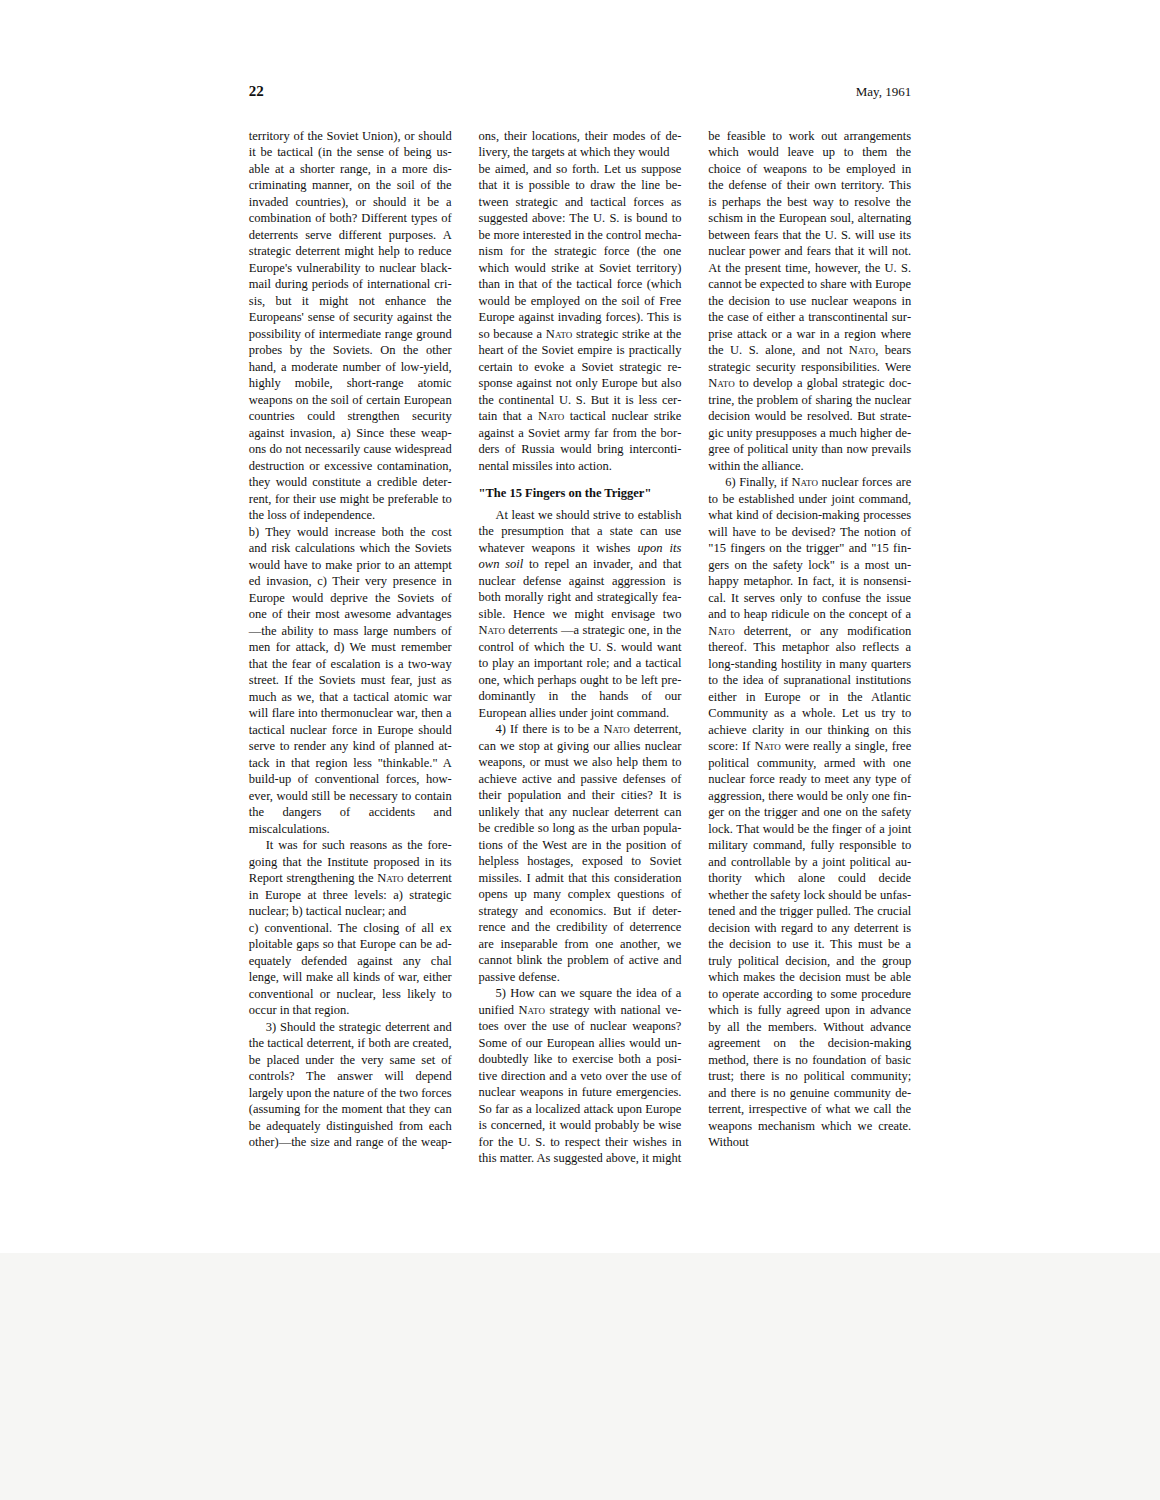22 May, 1961
territory of the Soviet Union), or should it be tactical (in the sense of being usable at a shorter range, in a more discriminating manner, on the soil of the invaded countries), or should it be a combination of both? Different types of deterrents serve different purposes. A strategic deterrent might help to reduce Europe's vulnerability to nuclear blackmail during periods of international crisis, but it might not enhance the Europeans' sense of security against the possibility of intermediate range ground probes by the Soviets. On the other hand, a moderate number of low-yield, highly mobile, short-range atomic weapons on the soil of certain European countries could strengthen security against invasion, a) Since these weapons do not necessarily cause widespread destruction or excessive contamination, they would constitute a credible deterrent, for their use might be preferable to the loss of independence.
b) They would increase both the cost and risk calculations which the Soviets would have to make prior to an attempt ed invasion, c) Their very presence in Europe would deprive the Soviets of one of their most awesome advantages—the ability to mass large numbers of men for attack, d) We must remember that the fear of escalation is a two-way street. If the Soviets must fear, just as much as we, that a tactical atomic war will flare into thermonuclear war, then a tactical nuclear force in Europe should serve to render any kind of planned attack in that region less "thinkable." A build-up of conventional forces, however, would still be necessary to contain the dangers of accidents and miscalculations.
It was for such reasons as the foregoing that the Institute proposed in its Report strengthening the Nato deterrent in Europe at three levels: a) strategic nuclear; b) tactical nuclear; and
c) conventional. The closing of all ex ploitable gaps so that Europe can be adequately defended against any chal lenge, will make all kinds of war, either conventional or nuclear, less likely to occur in that region.
3) Should the strategic deterrent and the tactical deterrent, if both are created, be placed under the very same set of controls? The answer will depend largely upon the nature of the two forces (assuming for the moment that they can be adequately distinguished from each other)—the size and range of the weapons, their locations, their modes of delivery, the targets at which they would
be aimed, and so forth. Let us suppose that it is possible to draw the line between strategic and tactical forces as suggested above: The U. S. is bound to be more interested in the control mechanism for the strategic force (the one which would strike at Soviet territory) than in that of the tactical force (which would be employed on the soil of Free Europe against invading forces). This is so because a Nato strategic strike at the heart of the Soviet empire is practically certain to evoke a Soviet strategic response against not only Europe but also the continental U. S. But it is less certain that a Nato tactical nuclear strike against a Soviet army far from the borders of Russia would bring intercontinental missiles into action.
"The 15 Fingers on the Trigger"
At least we should strive to establish the presumption that a state can use whatever weapons it wishes upon its own soil to repel an invader, and that nuclear defense against aggression is both morally right and strategically feasible. Hence we might envisage two Nato deterrents —a strategic one, in the control of which the U. S. would want to play an important role; and a tactical one, which perhaps ought to be left predominantly in the hands of our European allies under joint command.
4) If there is to be a Nato deterrent, can we stop at giving our allies nuclear weapons, or must we also help them to achieve active and passive defenses of their population and their cities? It is unlikely that any nuclear deterrent can be credible so long as the urban populations of the West are in the position of helpless hostages, exposed to Soviet missiles. I admit that this consideration opens up many complex questions of strategy and economics. But if deterrence and the credibility of deterrence are inseparable from one another, we cannot blink the problem of active and passive defense.
5) How can we square the idea of a unified Nato strategy with national vetoes over the use of nuclear weapons? Some of our European allies would undoubtedly like to exercise both a positive direction and a veto over the use of nuclear weapons in future emergencies. So far as a localized attack upon Europe is concerned, it would probably be wise for the U. S. to respect their wishes in this matter. As suggested above, it might
be feasible to work out arrangements which would leave up to them the choice of weapons to be employed in the defense of their own territory. This is perhaps the best way to resolve the schism in the European soul, alternating between fears that the U. S. will use its nuclear power and fears that it will not. At the present time, however, the U. S. cannot be expected to share with Europe the decision to use nuclear weapons in the case of either a transcontinental surprise attack or a war in a region where the U. S. alone, and not Nato, bears strategic security responsibilities. Were Nato to develop a global strategic doctrine, the problem of sharing the nuclear decision would be resolved. But strategic unity presupposes a much higher degree of political unity than now prevails within the alliance.
6) Finally, if Nato nuclear forces are to be established under joint command, what kind of decision-making processes will have to be devised? The notion of "15 fingers on the trigger" and "15 fingers on the safety lock" is a most unhappy metaphor. In fact, it is nonsensical. It serves only to confuse the issue and to heap ridicule on the concept of a Nato deterrent, or any modification thereof. This metaphor also reflects a long-standing hostility in many quarters to the idea of supranational institutions either in Europe or in the Atlantic Community as a whole. Let us try to achieve clarity in our thinking on this score: If Nato were really a single, free political community, armed with one nuclear force ready to meet any type of aggression, there would be only one finger on the trigger and one on the safety lock. That would be the finger of a joint military command, fully responsible to and controllable by a joint political authority which alone could decide whether the safety lock should be unfastened and the trigger pulled. The crucial decision with regard to any deterrent is the decision to use it. This must be a truly political decision, and the group which makes the decision must be able to operate according to some procedure which is fully agreed upon in advance by all the members. Without advance agreement on the decision-making method, there is no foundation of basic trust; there is no political community; and there is no genuine community deterrent, irrespective of what we call the weapons mechanism which we create. Without